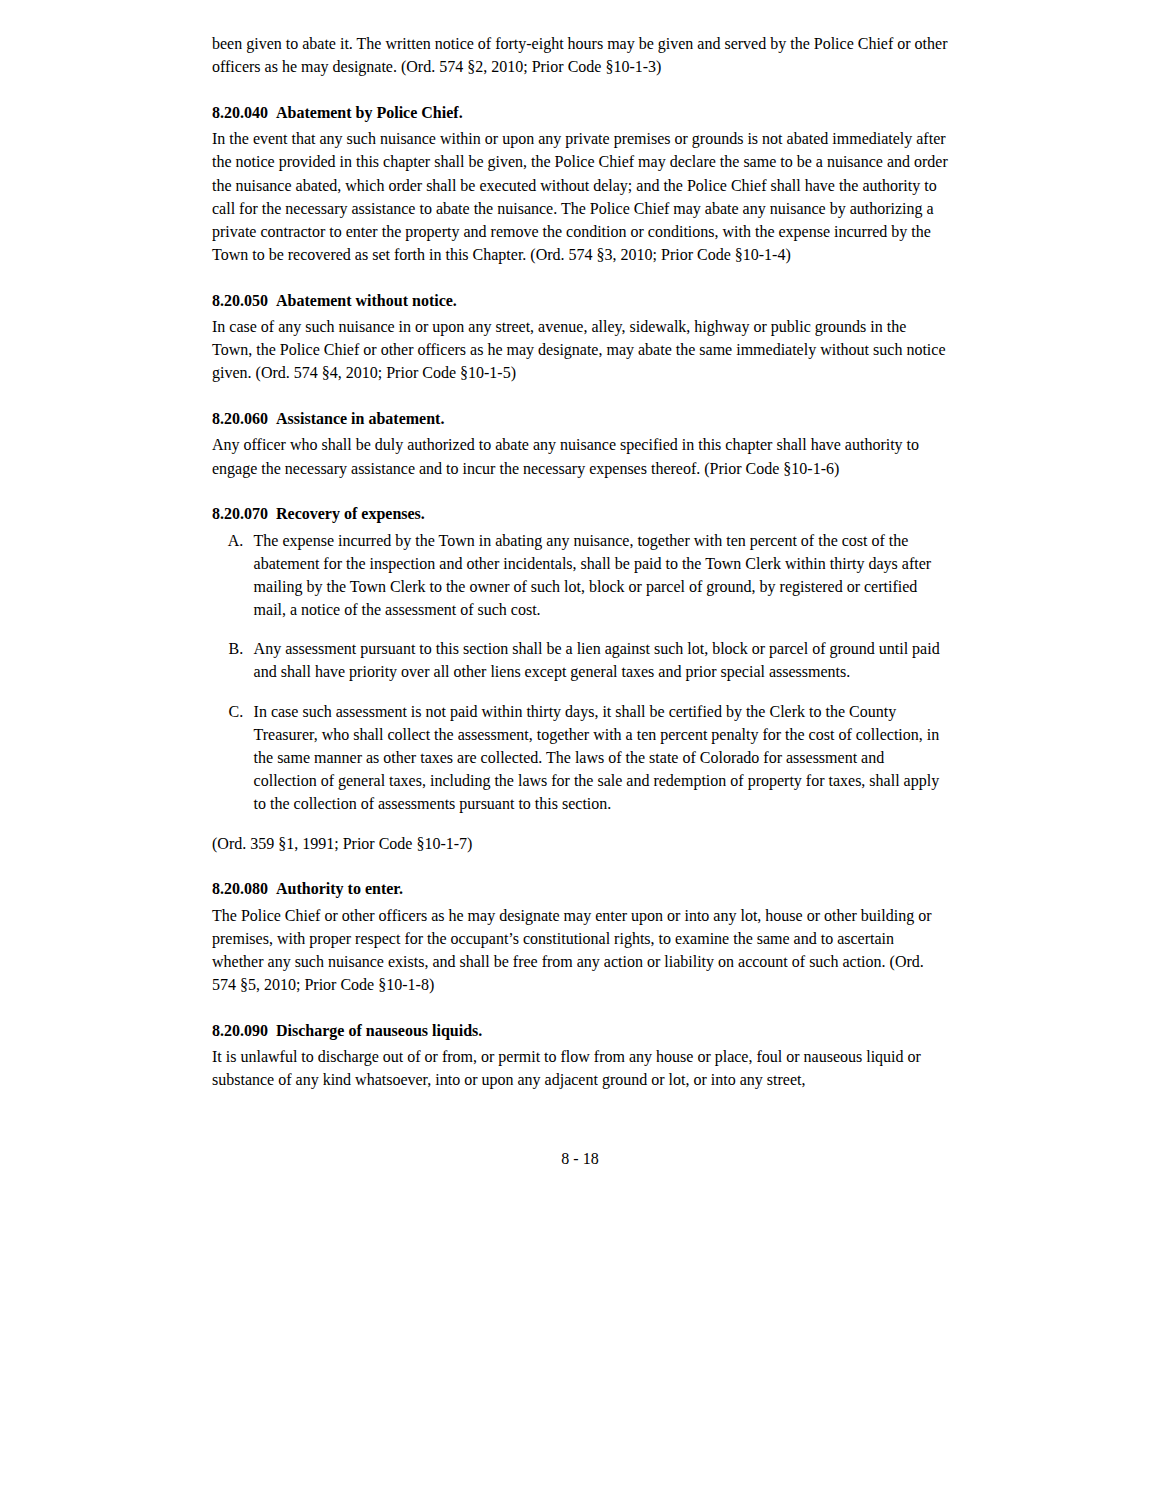been given to abate it. The written notice of forty-eight hours may be given and served by the Police Chief or other officers as he may designate. (Ord. 574 §2, 2010; Prior Code §10-1-3)
8.20.040 Abatement by Police Chief.
In the event that any such nuisance within or upon any private premises or grounds is not abated immediately after the notice provided in this chapter shall be given, the Police Chief may declare the same to be a nuisance and order the nuisance abated, which order shall be executed without delay; and the Police Chief shall have the authority to call for the necessary assistance to abate the nuisance. The Police Chief may abate any nuisance by authorizing a private contractor to enter the property and remove the condition or conditions, with the expense incurred by the Town to be recovered as set forth in this Chapter. (Ord. 574 §3, 2010; Prior Code §10-1-4)
8.20.050 Abatement without notice.
In case of any such nuisance in or upon any street, avenue, alley, sidewalk, highway or public grounds in the Town, the Police Chief or other officers as he may designate, may abate the same immediately without such notice given. (Ord. 574 §4, 2010; Prior Code §10-1-5)
8.20.060 Assistance in abatement.
Any officer who shall be duly authorized to abate any nuisance specified in this chapter shall have authority to engage the necessary assistance and to incur the necessary expenses thereof. (Prior Code §10-1-6)
8.20.070 Recovery of expenses.
The expense incurred by the Town in abating any nuisance, together with ten percent of the cost of the abatement for the inspection and other incidentals, shall be paid to the Town Clerk within thirty days after mailing by the Town Clerk to the owner of such lot, block or parcel of ground, by registered or certified mail, a notice of the assessment of such cost.
Any assessment pursuant to this section shall be a lien against such lot, block or parcel of ground until paid and shall have priority over all other liens except general taxes and prior special assessments.
In case such assessment is not paid within thirty days, it shall be certified by the Clerk to the County Treasurer, who shall collect the assessment, together with a ten percent penalty for the cost of collection, in the same manner as other taxes are collected. The laws of the state of Colorado for assessment and collection of general taxes, including the laws for the sale and redemption of property for taxes, shall apply to the collection of assessments pursuant to this section.
(Ord. 359 §1, 1991; Prior Code §10-1-7)
8.20.080 Authority to enter.
The Police Chief or other officers as he may designate may enter upon or into any lot, house or other building or premises, with proper respect for the occupant’s constitutional rights, to examine the same and to ascertain whether any such nuisance exists, and shall be free from any action or liability on account of such action. (Ord. 574 §5, 2010; Prior Code §10-1-8)
8.20.090 Discharge of nauseous liquids.
It is unlawful to discharge out of or from, or permit to flow from any house or place, foul or nauseous liquid or substance of any kind whatsoever, into or upon any adjacent ground or lot, or into any street,
8 - 18